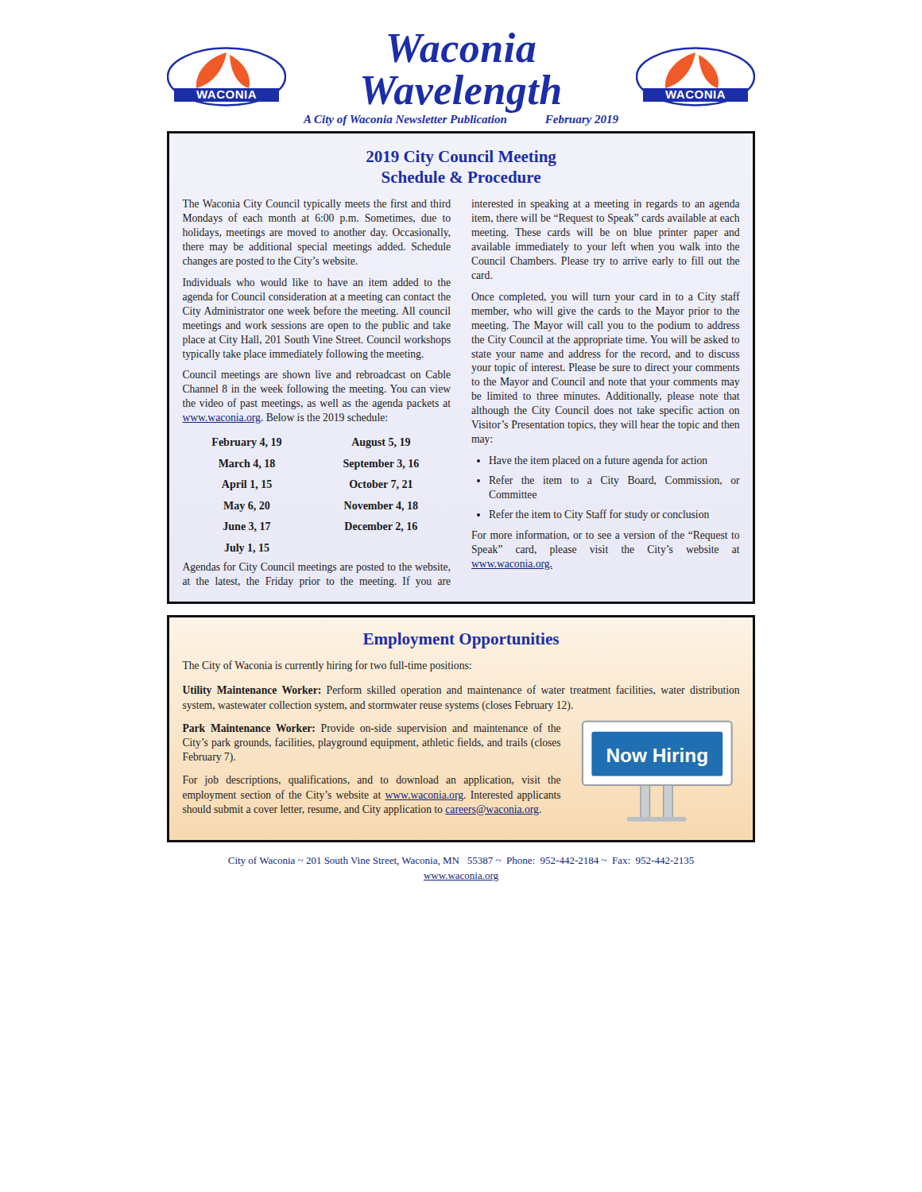WACONIA
Waconia Wavelength
A City of Waconia Newsletter Publication February 2019
WACONIA
2019 City Council Meeting
Schedule & Procedure
The Waconia City Council typically meets the first and third Mondays of each month at 6:00 p.m. Sometimes, due to holidays, meetings are moved to another day. Occasionally, there may be additional special meetings added. Schedule changes are posted to the City’s website.
Individuals who would like to have an item added to the agenda for Council consideration at a meeting can contact the City Administrator one week before the meeting. All council meetings and work sessions are open to the public and take place at City Hall, 201 South Vine Street. Council workshops typically take place immediately following the meeting.
Council meetings are shown live and rebroadcast on Cable Channel 8 in the week following the meeting. You can view the video of past meetings, as well as the agenda packets at www.waconia.org. Below is the 2019 schedule:
| February 4, 19 | August 5, 19 |
| March 4, 18 | September 3, 16 |
| April 1, 15 | October 7, 21 |
| May 6, 20 | November 4, 18 |
| June 3, 17 | December 2, 16 |
| July 1, 15 | |
Agendas for City Council meetings are posted to the website, at the latest, the Friday prior to the meeting. If you are interested in speaking at a meeting in regards to an agenda item, there will be “Request to Speak” cards available at each meeting. These cards will be on blue printer paper and available immediately to your left when you walk into the Council Chambers. Please try to arrive early to fill out the card.
Once completed, you will turn your card in to a City staff member, who will give the cards to the Mayor prior to the meeting. The Mayor will call you to the podium to address the City Council at the appropriate time. You will be asked to state your name and address for the record, and to discuss your topic of interest. Please be sure to direct your comments to the Mayor and Council and note that your comments may be limited to three minutes. Additionally, please note that although the City Council does not take specific action on Visitor’s Presentation topics, they will hear the topic and then may:
Have the item placed on a future agenda for action
Refer the item to a City Board, Commission, or Committee
Refer the item to City Staff for study or conclusion
For more information, or to see a version of the “Request to Speak” card, please visit the City’s website at www.waconia.org.
Employment Opportunities
The City of Waconia is currently hiring for two full-time positions:
Utility Maintenance Worker: Perform skilled operation and maintenance of water treatment facilities, water distribution system, wastewater collection system, and stormwater reuse systems (closes February 12).
Now Hiring
Park Maintenance Worker: Provide on-side supervision and maintenance of the City’s park grounds, facilities, playground equipment, athletic fields, and trails (closes February 7).
For job descriptions, qualifications, and to download an application, visit the employment section of the City’s website at www.waconia.org. Interested applicants should submit a cover letter, resume, and City application to careers@waconia.org.
City of Waconia ~ 201 South Vine Street, Waconia, MN 55387 ~ Phone: 952-442-2184 ~ Fax: 952-442-2135
www.waconia.org